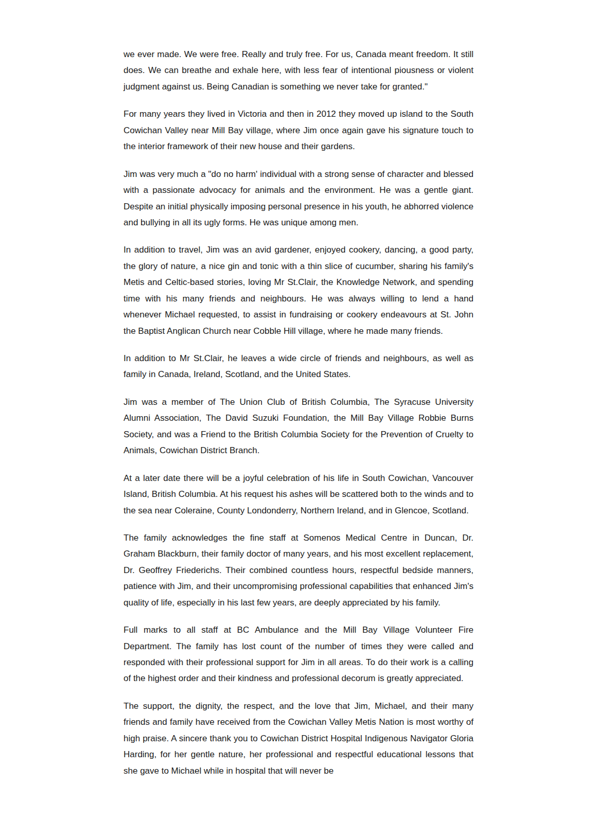we ever made. We were free. Really and truly free. For us, Canada meant freedom. It still does. We can breathe and exhale here, with less fear of intentional piousness or violent judgment against us. Being Canadian is something we never take for granted."
For many years they lived in Victoria and then in 2012 they moved up island to the South Cowichan Valley near Mill Bay village, where Jim once again gave his signature touch to the interior framework of their new house and their gardens.
Jim was very much a "do no harm' individual with a strong sense of character and blessed with a passionate advocacy for animals and the environment. He was a gentle giant. Despite an initial physically imposing personal presence in his youth, he abhorred violence and bullying in all its ugly forms. He was unique among men.
In addition to travel, Jim was an avid gardener, enjoyed cookery, dancing, a good party, the glory of nature, a nice gin and tonic with a thin slice of cucumber, sharing his family's Metis and Celtic-based stories, loving Mr St.Clair, the Knowledge Network, and spending time with his many friends and neighbours. He was always willing to lend a hand whenever Michael requested, to assist in fundraising or cookery endeavours at St. John the Baptist Anglican Church near Cobble Hill village, where he made many friends.
In addition to Mr St.Clair, he leaves a wide circle of friends and neighbours, as well as family in Canada, Ireland, Scotland, and the United States.
Jim was a member of The Union Club of British Columbia, The Syracuse University Alumni Association, The David Suzuki Foundation, the Mill Bay Village Robbie Burns Society, and was a Friend to the British Columbia Society for the Prevention of Cruelty to Animals, Cowichan District Branch.
At a later date there will be a joyful celebration of his life in South Cowichan, Vancouver Island, British Columbia. At his request his ashes will be scattered both to the winds and to the sea near Coleraine, County Londonderry, Northern Ireland, and in Glencoe, Scotland.
The family acknowledges the fine staff at Somenos Medical Centre in Duncan, Dr. Graham Blackburn, their family doctor of many years, and his most excellent replacement, Dr. Geoffrey Friederichs. Their combined countless hours, respectful bedside manners, patience with Jim, and their uncompromising professional capabilities that enhanced Jim's quality of life, especially in his last few years, are deeply appreciated by his family.
Full marks to all staff at BC Ambulance and the Mill Bay Village Volunteer Fire Department. The family has lost count of the number of times they were called and responded with their professional support for Jim in all areas. To do their work is a calling of the highest order and their kindness and professional decorum is greatly appreciated.
The support, the dignity, the respect, and the love that Jim, Michael, and their many friends and family have received from the Cowichan Valley Metis Nation is most worthy of high praise. A sincere thank you to Cowichan District Hospital Indigenous Navigator Gloria Harding, for her gentle nature, her professional and respectful educational lessons that she gave to Michael while in hospital that will never be